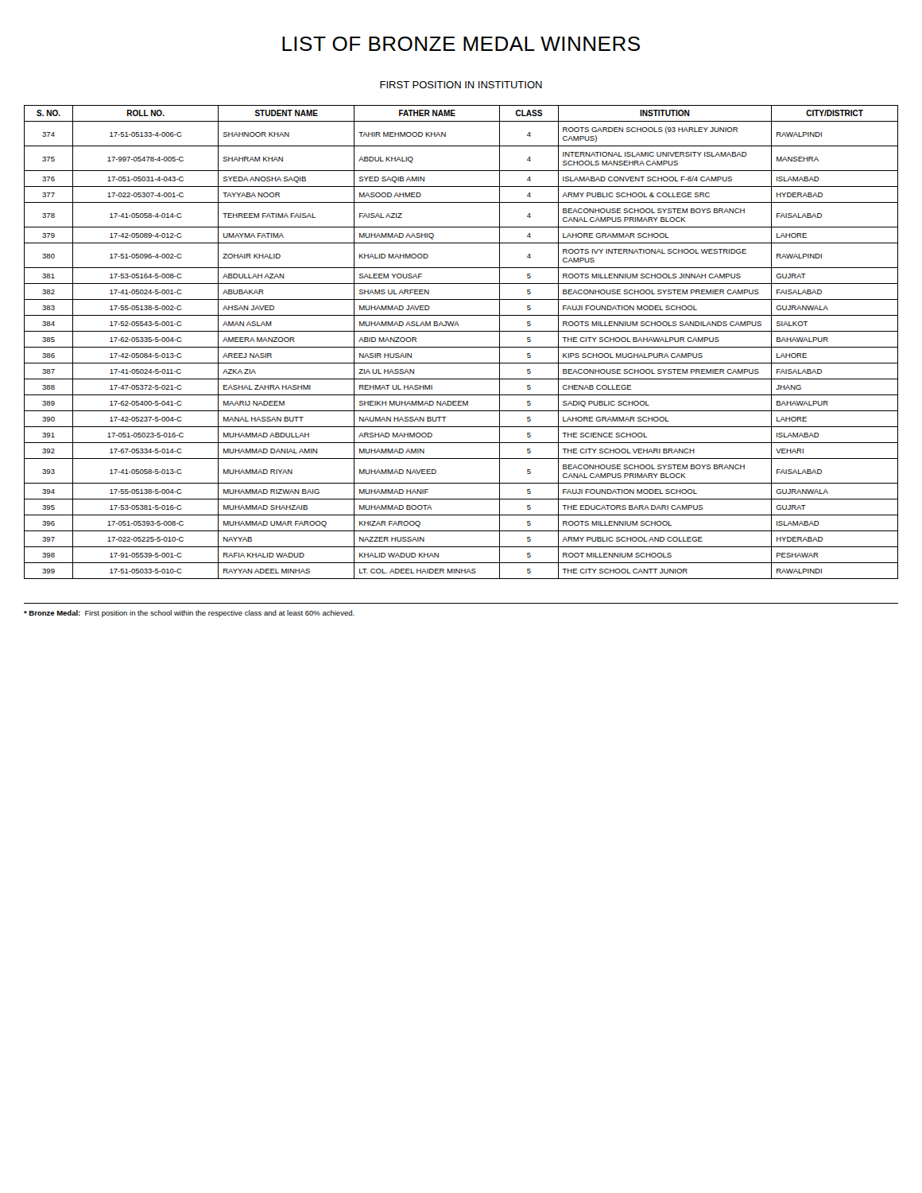LIST OF BRONZE MEDAL WINNERS
FIRST POSITION IN INSTITUTION
| S. NO. | ROLL NO. | STUDENT NAME | FATHER NAME | CLASS | INSTITUTION | CITY/DISTRICT |
| --- | --- | --- | --- | --- | --- | --- |
| 374 | 17-51-05133-4-006-C | SHAHNOOR KHAN | TAHIR MEHMOOD KHAN | 4 | ROOTS GARDEN SCHOOLS (93 HARLEY JUNIOR CAMPUS) | RAWALPINDI |
| 375 | 17-997-05478-4-005-C | SHAHRAM KHAN | ABDUL KHALIQ | 4 | INTERNATIONAL ISLAMIC UNIVERSITY ISLAMABAD SCHOOLS MANSEHRA CAMPUS | MANSEHRA |
| 376 | 17-051-05031-4-043-C | SYEDA ANOSHA SAQIB | SYED SAQIB AMIN | 4 | ISLAMABAD CONVENT SCHOOL F-8/4 CAMPUS | ISLAMABAD |
| 377 | 17-022-05307-4-001-C | TAYYABA NOOR | MASOOD AHMED | 4 | ARMY PUBLIC SCHOOL & COLLEGE SRC | HYDERABAD |
| 378 | 17-41-05058-4-014-C | TEHREEM FATIMA FAISAL | FAISAL AZIZ | 4 | BEACONHOUSE SCHOOL SYSTEM BOYS BRANCH CANAL CAMPUS PRIMARY BLOCK | FAISALABAD |
| 379 | 17-42-05089-4-012-C | UMAYMA FATIMA | MUHAMMAD AASHIQ | 4 | LAHORE GRAMMAR SCHOOL | LAHORE |
| 380 | 17-51-05096-4-002-C | ZOHAIR KHALID | KHALID MAHMOOD | 4 | ROOTS IVY INTERNATIONAL SCHOOL WESTRIDGE CAMPUS | RAWALPINDI |
| 381 | 17-53-05164-5-008-C | ABDULLAH AZAN | SALEEM YOUSAF | 5 | ROOTS MILLENNIUM SCHOOLS JINNAH CAMPUS | GUJRAT |
| 382 | 17-41-05024-5-001-C | ABUBAKAR | SHAMS UL ARFEEN | 5 | BEACONHOUSE SCHOOL SYSTEM PREMIER CAMPUS | FAISALABAD |
| 383 | 17-55-05138-5-002-C | AHSAN JAVED | MUHAMMAD JAVED | 5 | FAUJI FOUNDATION MODEL SCHOOL | GUJRANWALA |
| 384 | 17-52-05543-5-001-C | AMAN ASLAM | MUHAMMAD ASLAM BAJWA | 5 | ROOTS MILLENNIUM SCHOOLS SANDILANDS CAMPUS | SIALKOT |
| 385 | 17-62-05335-5-004-C | AMEERA MANZOOR | ABID MANZOOR | 5 | THE CITY SCHOOL BAHAWALPUR CAMPUS | BAHAWALPUR |
| 386 | 17-42-05084-5-013-C | AREEJ NASIR | NASIR HUSAIN | 5 | KIPS SCHOOL MUGHALPURA CAMPUS | LAHORE |
| 387 | 17-41-05024-5-011-C | AZKA ZIA | ZIA UL HASSAN | 5 | BEACONHOUSE SCHOOL SYSTEM PREMIER CAMPUS | FAISALABAD |
| 388 | 17-47-05372-5-021-C | EASHAL ZAHRA HASHMI | REHMAT UL HASHMI | 5 | CHENAB COLLEGE | JHANG |
| 389 | 17-62-05400-5-041-C | MAARIJ NADEEM | SHEIKH MUHAMMAD NADEEM | 5 | SADIQ PUBLIC SCHOOL | BAHAWALPUR |
| 390 | 17-42-05237-5-004-C | MANAL HASSAN BUTT | NAUMAN HASSAN BUTT | 5 | LAHORE GRAMMAR SCHOOL | LAHORE |
| 391 | 17-051-05023-5-016-C | MUHAMMAD ABDULLAH | ARSHAD MAHMOOD | 5 | THE SCIENCE SCHOOL | ISLAMABAD |
| 392 | 17-67-05334-5-014-C | MUHAMMAD DANIAL AMIN | MUHAMMAD AMIN | 5 | THE CITY SCHOOL VEHARI BRANCH | VEHARI |
| 393 | 17-41-05058-5-013-C | MUHAMMAD RIYAN | MUHAMMAD NAVEED | 5 | BEACONHOUSE SCHOOL SYSTEM BOYS BRANCH CANAL CAMPUS PRIMARY BLOCK | FAISALABAD |
| 394 | 17-55-05138-5-004-C | MUHAMMAD RIZWAN BAIG | MUHAMMAD HANIF | 5 | FAUJI FOUNDATION MODEL SCHOOL | GUJRANWALA |
| 395 | 17-53-05381-5-016-C | MUHAMMAD SHAHZAIB | MUHAMMAD BOOTA | 5 | THE EDUCATORS BARA DARI CAMPUS | GUJRAT |
| 396 | 17-051-05393-5-008-C | MUHAMMAD UMAR FAROOQ | KHIZAR FAROOQ | 5 | ROOTS MILLENNIUM SCHOOL | ISLAMABAD |
| 397 | 17-022-05225-5-010-C | NAYYAB | NAZZER HUSSAIN | 5 | ARMY PUBLIC SCHOOL AND COLLEGE | HYDERABAD |
| 398 | 17-91-05539-5-001-C | RAFIA KHALID WADUD | KHALID WADUD KHAN | 5 | ROOT MILLENNIUM SCHOOLS | PESHAWAR |
| 399 | 17-51-05033-5-010-C | RAYYAN ADEEL MINHAS | LT. COL. ADEEL HAIDER MINHAS | 5 | THE CITY SCHOOL CANTT JUNIOR | RAWALPINDI |
* Bronze Medal: First position in the school within the respective class and at least 60% achieved.